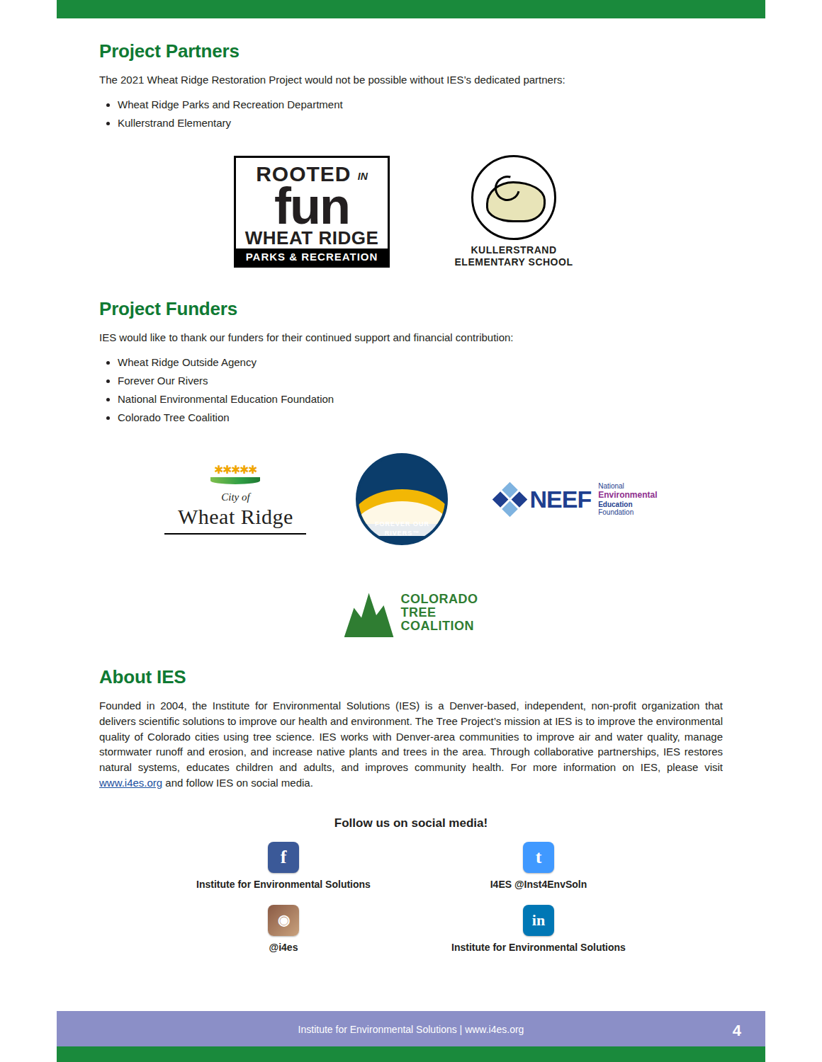Project Partners
The 2021 Wheat Ridge Restoration Project would not be possible without IES’s dedicated partners:
Wheat Ridge Parks and Recreation Department
Kullerstrand Elementary
ROOTED IN
fun
WHEAT RIDGE
PARKS & RECREATION
KULLERSTRAND
ELEMENTARY SCHOOL
Project Funders
IES would like to thank our funders for their continued support and financial contribution:
Wheat Ridge Outside Agency
Forever Our Rivers
National Environmental Education Foundation
Colorado Tree Coalition
✱✱✱✱✱
City of
Wheat Ridge
FOREVER OUR RIVERS™
NEEF
National
Environmental
Education
Foundation
COLORADO
TREE
COALITION
About IES
Founded in 2004, the Institute for Environmental Solutions (IES) is a Denver-based, independent, non-profit organization that delivers scientific solutions to improve our health and environment. The Tree Project’s mission at IES is to improve the environmental quality of Colorado cities using tree science. IES works with Denver-area communities to improve air and water quality, manage stormwater runoff and erosion, and increase native plants and trees in the area. Through collaborative partnerships, IES restores natural systems, educates children and adults, and improves community health. For more information on IES, please visit www.i4es.org and follow IES on social media.
Follow us on social media!
f
Institute for Environmental Solutions
t
I4ES @Inst4EnvSoln
◉
@i4es
in
Institute for Environmental Solutions
Institute for Environmental Solutions | www.i4es.org 4